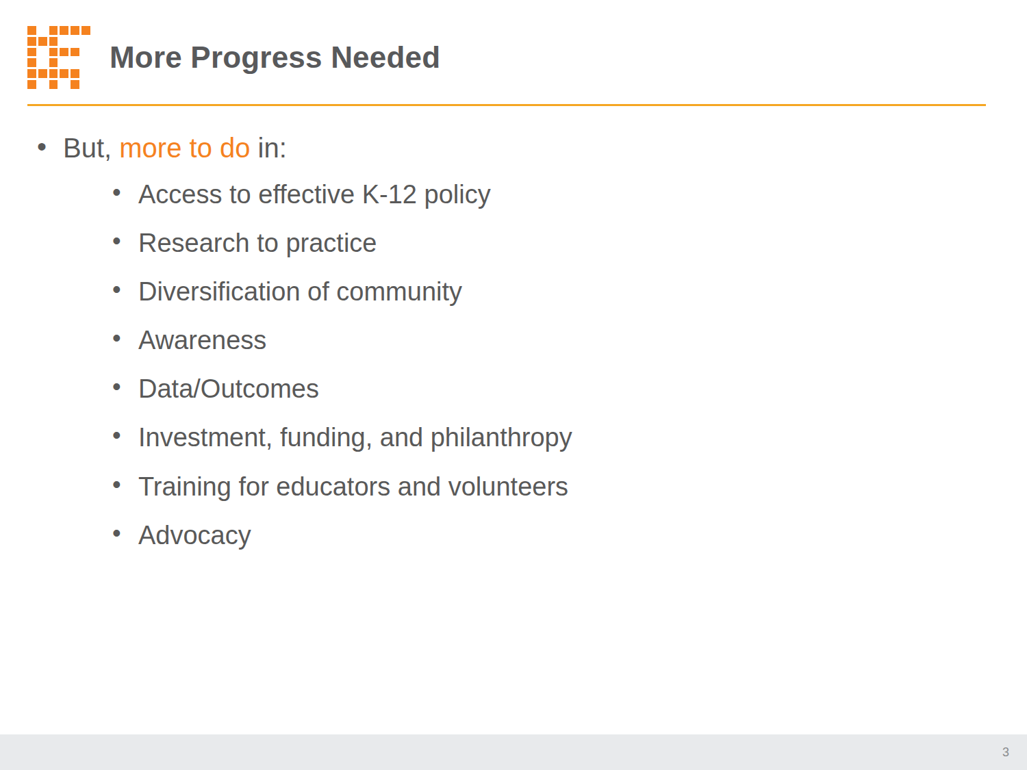More Progress Needed
But, more to do in:
Access to effective K-12 policy
Research to practice
Diversification of community
Awareness
Data/Outcomes
Investment, funding, and philanthropy
Training for educators and volunteers
Advocacy
3